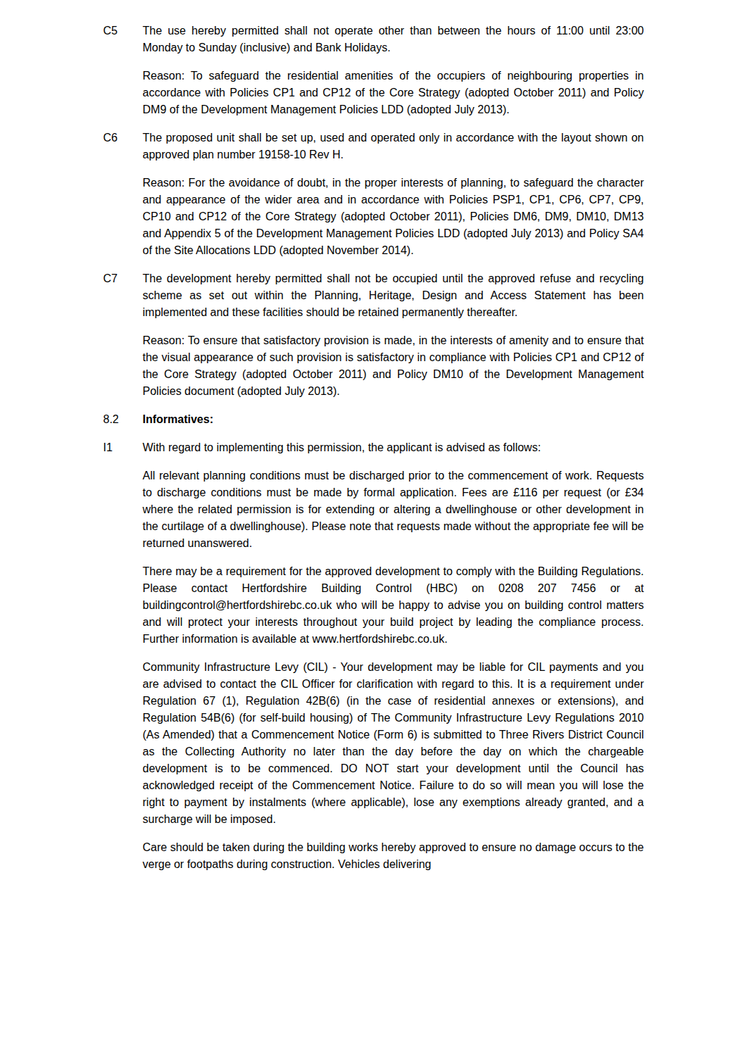C5
The use hereby permitted shall not operate other than between the hours of 11:00 until 23:00 Monday to Sunday (inclusive) and Bank Holidays.
Reason: To safeguard the residential amenities of the occupiers of neighbouring properties in accordance with Policies CP1 and CP12 of the Core Strategy (adopted October 2011) and Policy DM9 of the Development Management Policies LDD (adopted July 2013).
C6
The proposed unit shall be set up, used and operated only in accordance with the layout shown on approved plan number 19158-10 Rev H.
Reason: For the avoidance of doubt, in the proper interests of planning, to safeguard the character and appearance of the wider area and in accordance with Policies PSP1, CP1, CP6, CP7, CP9, CP10 and CP12 of the Core Strategy (adopted October 2011), Policies DM6, DM9, DM10, DM13 and Appendix 5 of the Development Management Policies LDD (adopted July 2013) and Policy SA4 of the Site Allocations LDD (adopted November 2014).
C7
The development hereby permitted shall not be occupied until the approved refuse and recycling scheme as set out within the Planning, Heritage, Design and Access Statement has been implemented and these facilities should be retained permanently thereafter.
Reason: To ensure that satisfactory provision is made, in the interests of amenity and to ensure that the visual appearance of such provision is satisfactory in compliance with Policies CP1 and CP12 of the Core Strategy (adopted October 2011) and Policy DM10 of the Development Management Policies document (adopted July 2013).
8.2
Informatives:
I1
With regard to implementing this permission, the applicant is advised as follows:
All relevant planning conditions must be discharged prior to the commencement of work. Requests to discharge conditions must be made by formal application. Fees are £116 per request (or £34 where the related permission is for extending or altering a dwellinghouse or other development in the curtilage of a dwellinghouse). Please note that requests made without the appropriate fee will be returned unanswered.
There may be a requirement for the approved development to comply with the Building Regulations. Please contact Hertfordshire Building Control (HBC) on 0208 207 7456 or at buildingcontrol@hertfordshirebc.co.uk who will be happy to advise you on building control matters and will protect your interests throughout your build project by leading the compliance process. Further information is available at www.hertfordshirebc.co.uk.
Community Infrastructure Levy (CIL) - Your development may be liable for CIL payments and you are advised to contact the CIL Officer for clarification with regard to this. It is a requirement under Regulation 67 (1), Regulation 42B(6) (in the case of residential annexes or extensions), and Regulation 54B(6) (for self-build housing) of The Community Infrastructure Levy Regulations 2010 (As Amended) that a Commencement Notice (Form 6) is submitted to Three Rivers District Council as the Collecting Authority no later than the day before the day on which the chargeable development is to be commenced. DO NOT start your development until the Council has acknowledged receipt of the Commencement Notice. Failure to do so will mean you will lose the right to payment by instalments (where applicable), lose any exemptions already granted, and a surcharge will be imposed.
Care should be taken during the building works hereby approved to ensure no damage occurs to the verge or footpaths during construction. Vehicles delivering